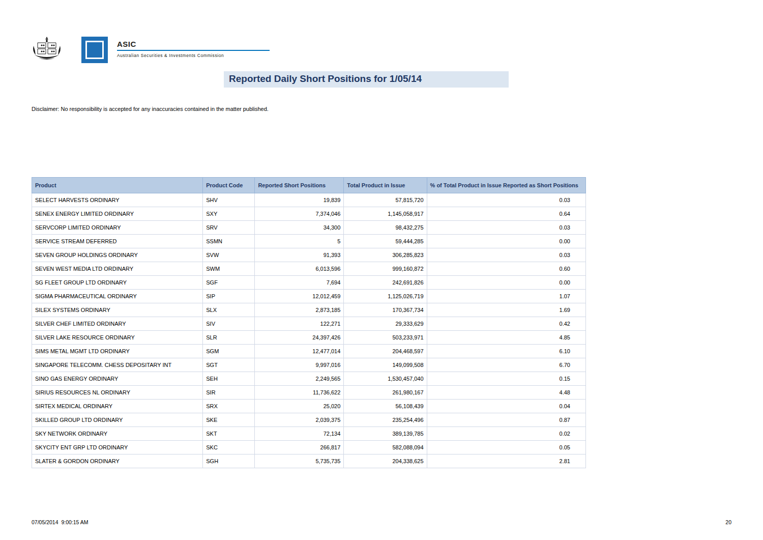ASIC
Australian Securities & Investments Commission
Reported Daily Short Positions for 1/05/14
Disclaimer: No responsibility is accepted for any inaccuracies contained in the matter published.
| Product | Product Code | Reported Short Positions | Total Product in Issue | % of Total Product in Issue Reported as Short Positions |
| --- | --- | --- | --- | --- |
| SELECT HARVESTS ORDINARY | SHV | 19,839 | 57,815,720 | 0.03 |
| SENEX ENERGY LIMITED ORDINARY | SXY | 7,374,046 | 1,145,058,917 | 0.64 |
| SERVCORP LIMITED ORDINARY | SRV | 34,300 | 98,432,275 | 0.03 |
| SERVICE STREAM DEFERRED | SSMN | 5 | 59,444,285 | 0.00 |
| SEVEN GROUP HOLDINGS ORDINARY | SVW | 91,393 | 306,285,823 | 0.03 |
| SEVEN WEST MEDIA LTD ORDINARY | SWM | 6,013,596 | 999,160,872 | 0.60 |
| SG FLEET GROUP LTD ORDINARY | SGF | 7,694 | 242,691,826 | 0.00 |
| SIGMA PHARMACEUTICAL ORDINARY | SIP | 12,012,459 | 1,125,026,719 | 1.07 |
| SILEX SYSTEMS ORDINARY | SLX | 2,873,185 | 170,367,734 | 1.69 |
| SILVER CHEF LIMITED ORDINARY | SIV | 122,271 | 29,333,629 | 0.42 |
| SILVER LAKE RESOURCE ORDINARY | SLR | 24,397,426 | 503,233,971 | 4.85 |
| SIMS METAL MGMT LTD ORDINARY | SGM | 12,477,014 | 204,468,597 | 6.10 |
| SINGAPORE TELECOMM. CHESS DEPOSITARY INT | SGT | 9,997,016 | 149,099,508 | 6.70 |
| SINO GAS ENERGY ORDINARY | SEH | 2,249,565 | 1,530,457,040 | 0.15 |
| SIRIUS RESOURCES NL ORDINARY | SIR | 11,736,622 | 261,980,167 | 4.48 |
| SIRTEX MEDICAL ORDINARY | SRX | 25,020 | 56,108,439 | 0.04 |
| SKILLED GROUP LTD ORDINARY | SKE | 2,039,375 | 235,254,496 | 0.87 |
| SKY NETWORK ORDINARY | SKT | 72,134 | 389,139,785 | 0.02 |
| SKYCITY ENT GRP LTD ORDINARY | SKC | 266,817 | 582,088,094 | 0.05 |
| SLATER & GORDON ORDINARY | SGH | 5,735,735 | 204,338,625 | 2.81 |
07/05/2014 9:00:15 AM
20